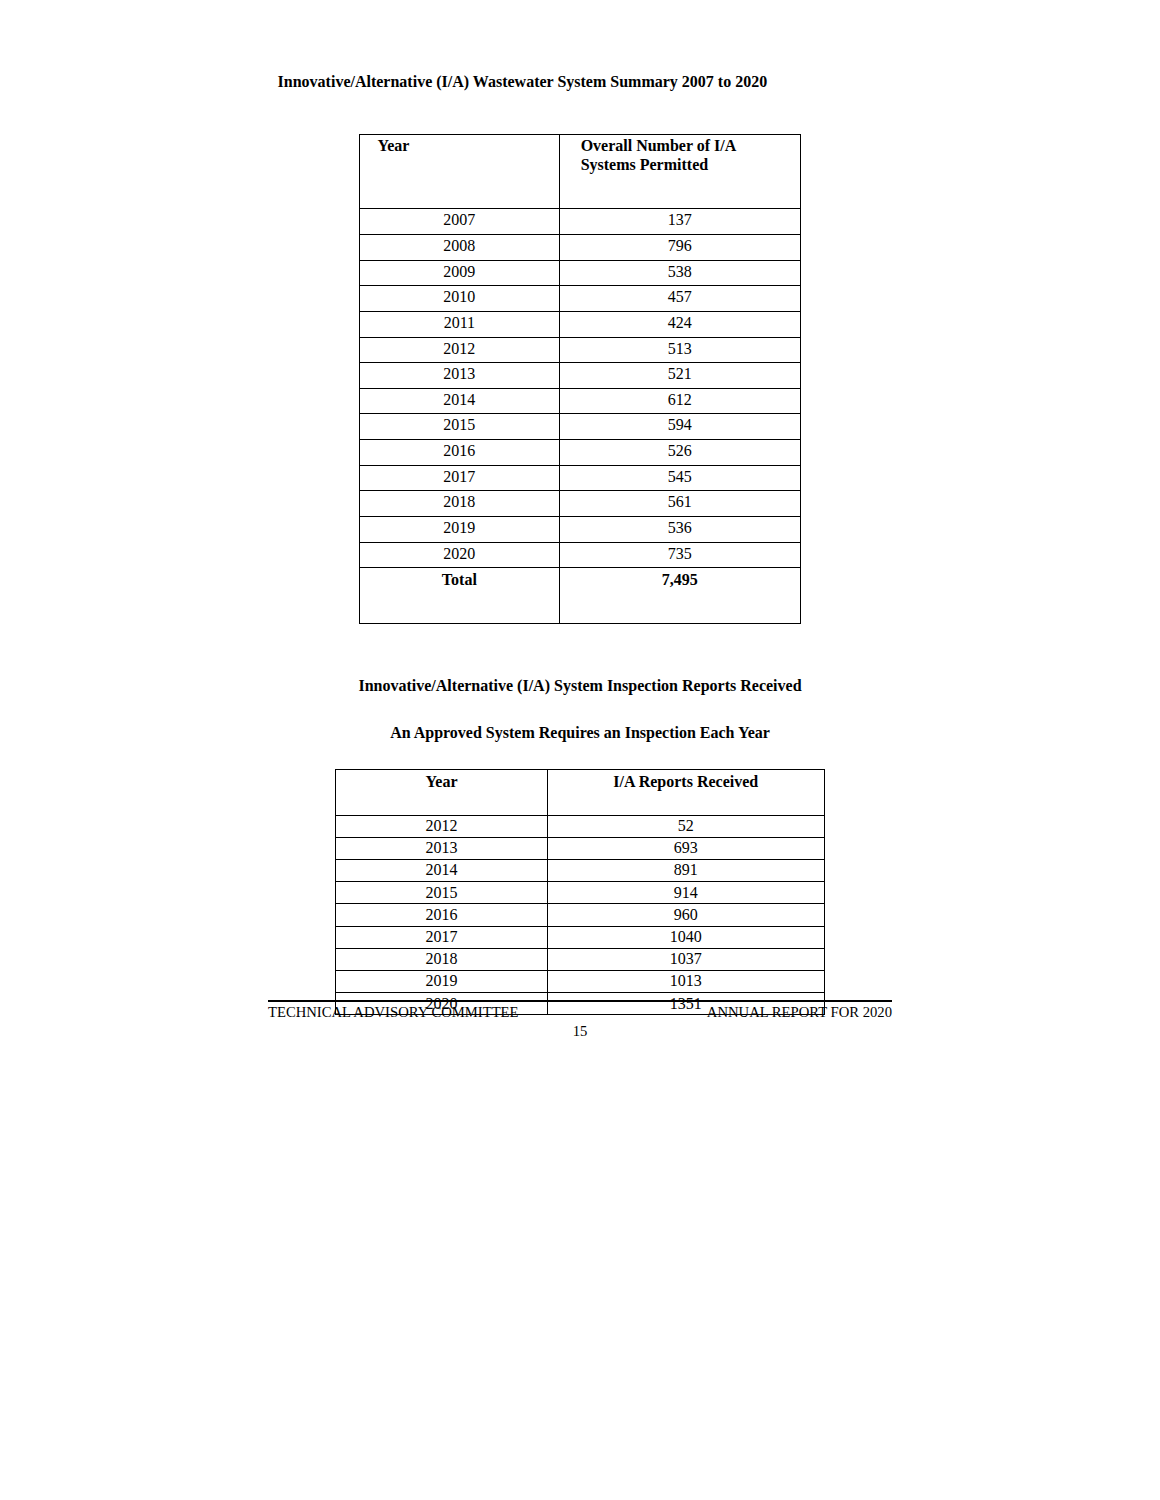Innovative/Alternative (I/A) Wastewater System Summary 2007 to 2020
| Year | Overall Number of I/A Systems Permitted |
| --- | --- |
| 2007 | 137 |
| 2008 | 796 |
| 2009 | 538 |
| 2010 | 457 |
| 2011 | 424 |
| 2012 | 513 |
| 2013 | 521 |
| 2014 | 612 |
| 2015 | 594 |
| 2016 | 526 |
| 2017 | 545 |
| 2018 | 561 |
| 2019 | 536 |
| 2020 | 735 |
| Total | 7,495 |
Innovative/Alternative (I/A) System Inspection Reports Received
An Approved System Requires an Inspection Each Year
| Year | I/A Reports Received |
| --- | --- |
| 2012 | 52 |
| 2013 | 693 |
| 2014 | 891 |
| 2015 | 914 |
| 2016 | 960 |
| 2017 | 1040 |
| 2018 | 1037 |
| 2019 | 1013 |
| 2020 | 1351 |
TECHNICAL ADVISORY COMMITTEE ANNUAL REPORT FOR 2020
15